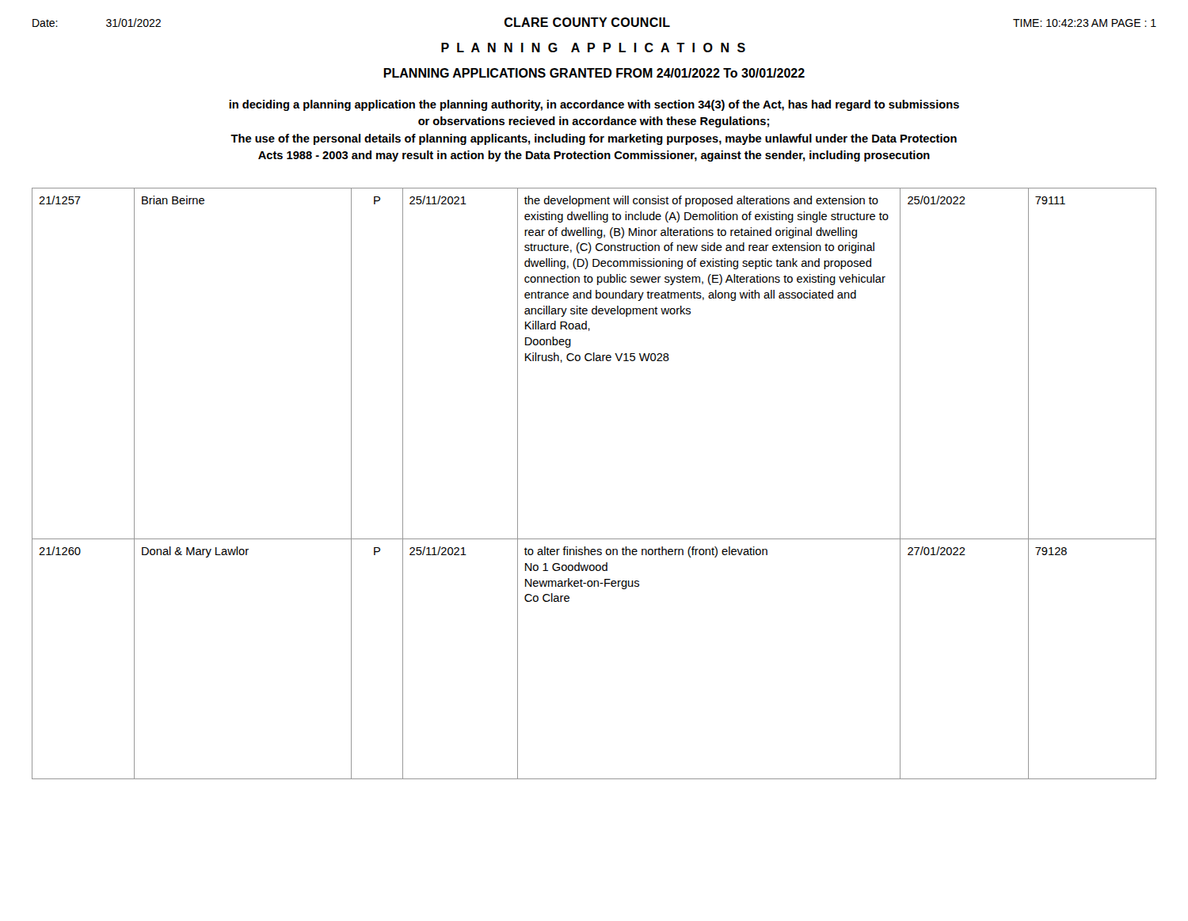Date: 31/01/2022
CLARE COUNTY COUNCIL
TIME: 10:42:23 AM PAGE : 1
P L A N N I N G A P P L I C A T I O N S
PLANNING APPLICATIONS GRANTED FROM 24/01/2022 To 30/01/2022
in deciding a planning application the planning authority, in accordance with section 34(3) of the Act, has had regard to submissions
or observations recieved in accordance with these Regulations;
The use of the personal details of planning applicants, including for marketing purposes, maybe unlawful under the Data Protection
Acts 1988 - 2003 and may result in action by the Data Protection Commissioner, against the sender, including prosecution
| 21/1257 | Brian Beirne | P | 25/11/2021 | the development will consist of proposed alterations and extension to existing dwelling to include (A) Demolition of existing single structure to rear of dwelling, (B) Minor alterations to retained original dwelling structure, (C) Construction of new side and rear extension to original dwelling, (D) Decommissioning of existing septic tank and proposed connection to public sewer system, (E) Alterations to existing vehicular entrance and boundary treatments, along with all associated and ancillary site development works Killard Road, Doonbeg Kilrush, Co Clare V15 W028 | 25/01/2022 | 79111 |
| 21/1260 | Donal & Mary Lawlor | P | 25/11/2021 | to alter finishes on the northern (front) elevation No 1 Goodwood Newmarket-on-Fergus Co Clare | 27/01/2022 | 79128 |